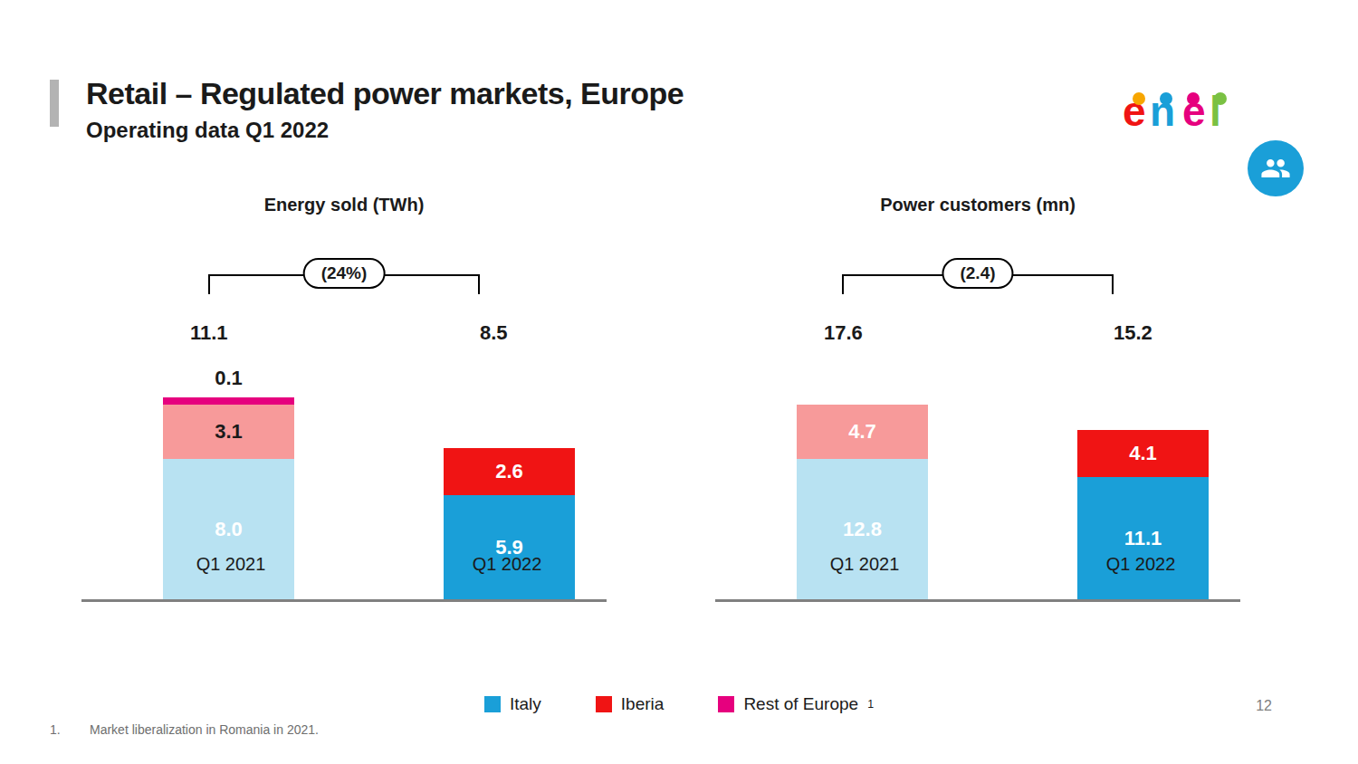Retail – Regulated power markets, Europe
Operating data Q1 2022
e n e l
Energy sold (TWh)
(24%)
11.1
8.5
0.1
3.1
8.0
2.6
5.9
Q1 2021
Q1 2022
Power customers (mn)
(2.4)
17.6
15.2
4.7
12.8
4.1
11.1
Q1 2021
Q1 2022
Italy
Iberia
Rest of Europe1
1. Market liberalization in Romania in 2021.
12